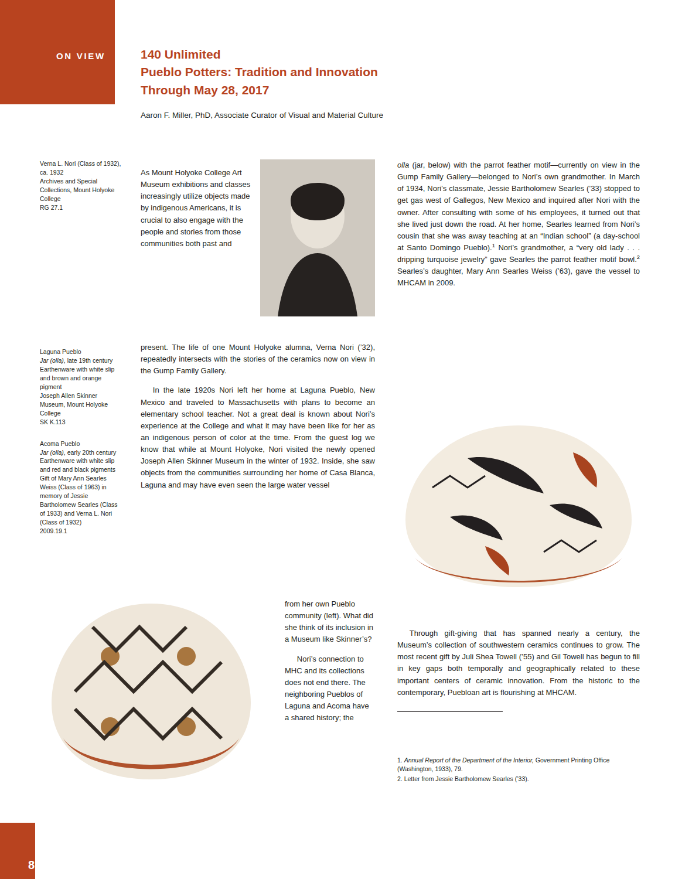ON VIEW
140 Unlimited
Pueblo Potters: Tradition and Innovation
Through May 28, 2017
Aaron F. Miller, PhD, Associate Curator of Visual and Material Culture
Verna L. Nori (Class of 1932), ca. 1932
Archives and Special Collections, Mount Holyoke College
RG 27.1
Laguna Pueblo
Jar (olla), late 19th century
Earthenware with white slip and brown and orange pigment
Joseph Allen Skinner Museum, Mount Holyoke College
SK K.113
Acoma Pueblo
Jar (olla), early 20th century
Earthenware with white slip and red and black pigments
Gift of Mary Ann Searles Weiss (Class of 1963) in memory of Jessie Bartholomew Searles (Class of 1933) and Verna L. Nori (Class of 1932)
2009.19.1
As Mount Holyoke College Art Museum exhibitions and classes increasingly utilize objects made by indigenous Americans, it is crucial to also engage with the people and stories from those communities both past and
present. The life of one Mount Holyoke alumna, Verna Nori (’32), repeatedly intersects with the stories of the ceramics now on view in the Gump Family Gallery.
In the late 1920s Nori left her home at Laguna Pueblo, New Mexico and traveled to Massachusetts with plans to become an elementary school teacher. Not a great deal is known about Nori’s experience at the College and what it may have been like for her as an indigenous person of color at the time. From the guest log we know that while at Mount Holyoke, Nori visited the newly opened Joseph Allen Skinner Museum in the winter of 1932. Inside, she saw objects from the communities surrounding her home of Casa Blanca, Laguna and may have even seen the large water vessel
from her own Pueblo community (left). What did she think of its inclusion in a Museum like Skinner’s?
Nori’s connection to MHC and its collections does not end there. The neighboring Pueblos of Laguna and Acoma have a shared history; the
olla (jar, below) with the parrot feather motif—currently on view in the Gump Family Gallery—belonged to Nori’s own grandmother. In March of 1934, Nori’s classmate, Jessie Bartholomew Searles (’33) stopped to get gas west of Gallegos, New Mexico and inquired after Nori with the owner. After consulting with some of his employees, it turned out that she lived just down the road. At her home, Searles learned from Nori’s cousin that she was away teaching at an “Indian school” (a day-school at Santo Domingo Pueblo).1 Nori’s grandmother, a “very old lady . . . dripping turquoise jewelry” gave Searles the parrot feather motif bowl.2 Searles’s daughter, Mary Ann Searles Weiss (’63), gave the vessel to MHCAM in 2009.
Through gift-giving that has spanned nearly a century, the Museum’s collection of southwestern ceramics continues to grow. The most recent gift by Juli Shea Towell (’55) and Gil Towell has begun to fill in key gaps both temporally and geographically related to these important centers of ceramic innovation. From the historic to the contemporary, Puebloan art is flourishing at MHCAM.
1. Annual Report of the Department of the Interior, Government Printing Office (Washington, 1933), 79.
2. Letter from Jessie Bartholomew Searles (’33).
8